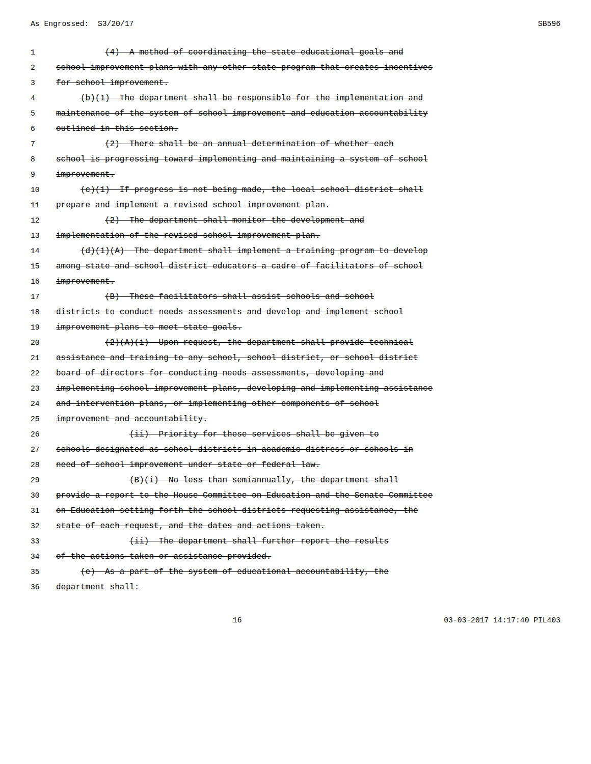As Engrossed: S3/20/17 SB596
1 (4) A method of coordinating the state educational goals and
2 school improvement plans with any other state program that creates incentives
3 for school improvement.
4 (b)(1) The department shall be responsible for the implementation and
5 maintenance of the system of school improvement and education accountability
6 outlined in this section.
7 (2) There shall be an annual determination of whether each
8 school is progressing toward implementing and maintaining a system of school
9 improvement.
10 (c)(1) If progress is not being made, the local school district shall
11 prepare and implement a revised school improvement plan.
12 (2) The department shall monitor the development and
13 implementation of the revised school improvement plan.
14 (d)(1)(A) The department shall implement a training program to develop
15 among state and school district educators a cadre of facilitators of school
16 improvement.
17 (B) These facilitators shall assist schools and school
18 districts to conduct needs assessments and develop and implement school
19 improvement plans to meet state goals.
20 (2)(A)(i) Upon request, the department shall provide technical
21 assistance and training to any school, school district, or school district
22 board of directors for conducting needs assessments, developing and
23 implementing school improvement plans, developing and implementing assistance
24 and intervention plans, or implementing other components of school
25 improvement and accountability.
26 (ii) Priority for these services shall be given to
27 schools designated as school districts in academic distress or schools in
28 need of school improvement under state or federal law.
29 (B)(i) No less than semiannually, the department shall
30 provide a report to the House Committee on Education and the Senate Committee
31 on Education setting forth the school districts requesting assistance, the
32 state of each request, and the dates and actions taken.
33 (ii) The department shall further report the results
34 of the actions taken or assistance provided.
35 (e) As a part of the system of educational accountability, the
36 department shall:
16 03-03-2017 14:17:40 PIL403